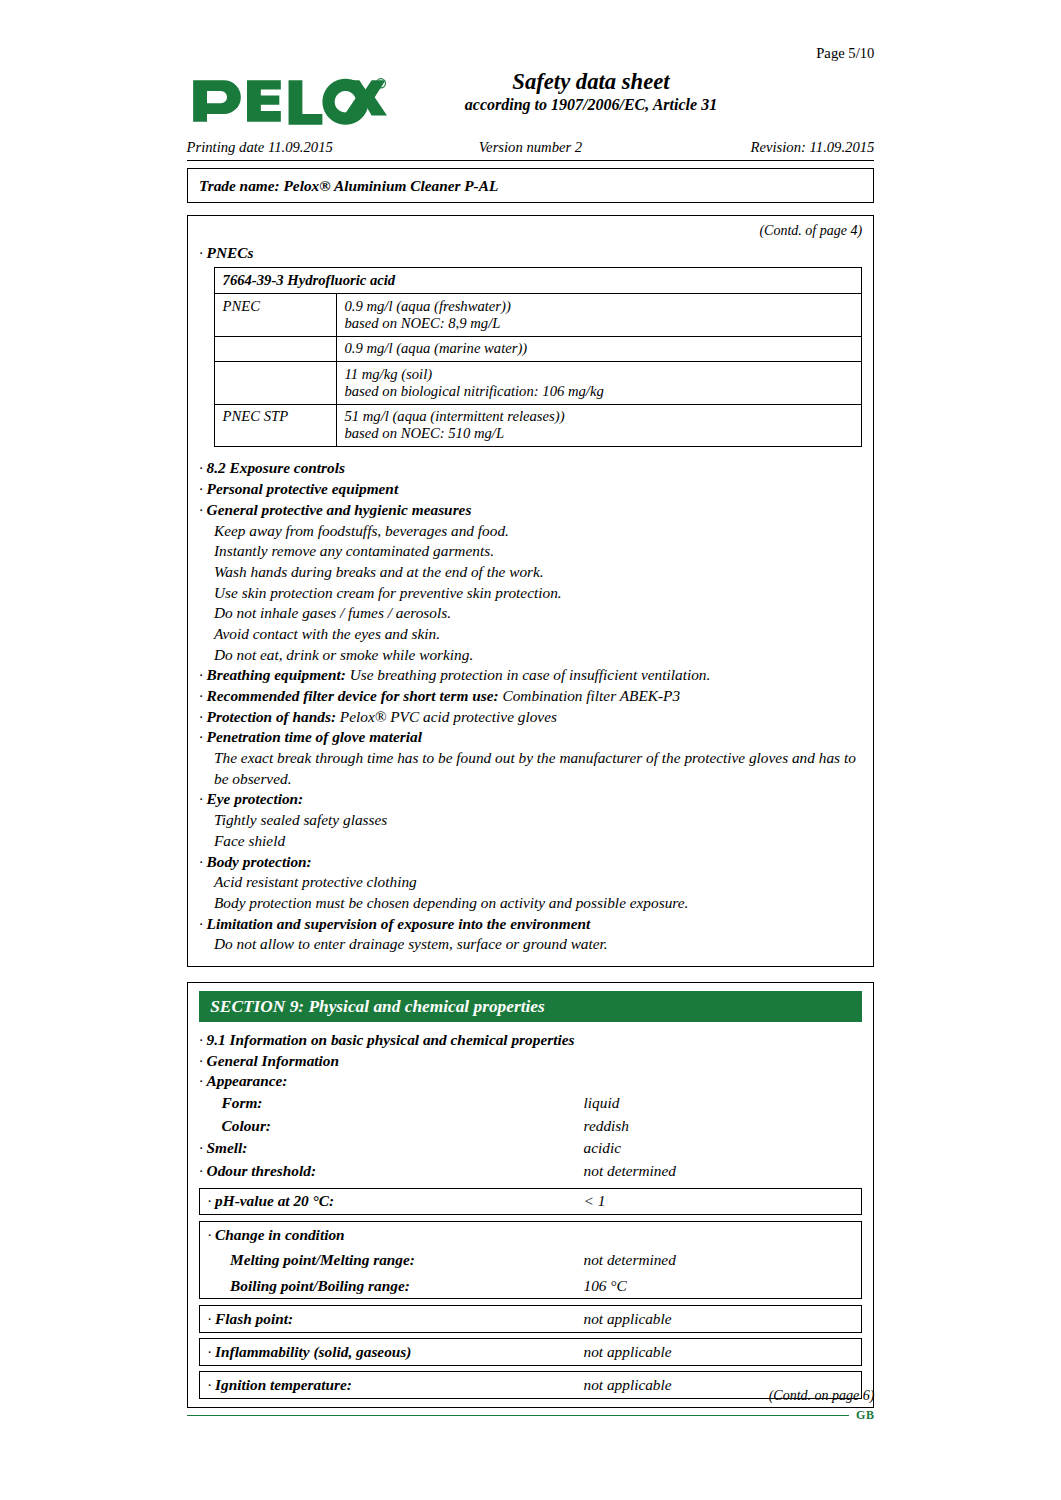Page 5/10
R
Safety data sheet
according to 1907/2006/EC, Article 31
Printing date 11.09.2015
Version number 2
Revision: 11.09.2015
Trade name: Pelox® Aluminium Cleaner P-AL
(Contd. of page 4)
· PNECs
| 7664-39-3 Hydrofluoric acid |
| PNEC | 0.9 mg/l (aqua (freshwater)) based on NOEC: 8,9 mg/L |
| | 0.9 mg/l (aqua (marine water)) |
| | 11 mg/kg (soil) based on biological nitrification: 106 mg/kg |
| PNEC STP | 51 mg/l (aqua (intermittent releases)) based on NOEC: 510 mg/L |
· 8.2 Exposure controls
· Personal protective equipment
· General protective and hygienic measures
Keep away from foodstuffs, beverages and food.
Instantly remove any contaminated garments.
Wash hands during breaks and at the end of the work.
Use skin protection cream for preventive skin protection.
Do not inhale gases / fumes / aerosols.
Avoid contact with the eyes and skin.
Do not eat, drink or smoke while working.
· Breathing equipment: Use breathing protection in case of insufficient ventilation.
· Recommended filter device for short term use: Combination filter ABEK-P3
· Protection of hands: Pelox® PVC acid protective gloves
· Penetration time of glove material
The exact break through time has to be found out by the manufacturer of the protective gloves and has to be observed.
· Eye protection:
Tightly sealed safety glasses
Face shield
· Body protection:
Acid resistant protective clothing
Body protection must be chosen depending on activity and possible exposure.
· Limitation and supervision of exposure into the environment
Do not allow to enter drainage system, surface or ground water.
SECTION 9: Physical and chemical properties
· 9.1 Information on basic physical and chemical properties
· General Information
· Appearance:
| Form: | liquid |
| Colour: | reddish |
| · Smell: | acidic |
| · Odour threshold: | not determined |
| · pH-value at 20 °C: | < 1 |
| · Change in condition | |
| Melting point/Melting range: | not determined |
| Boiling point/Boiling range: | 106 °C |
| · Flash point: | not applicable |
| · Inflammability (solid, gaseous) | not applicable |
| · Ignition temperature: | not applicable |
(Contd. on page 6)
GB